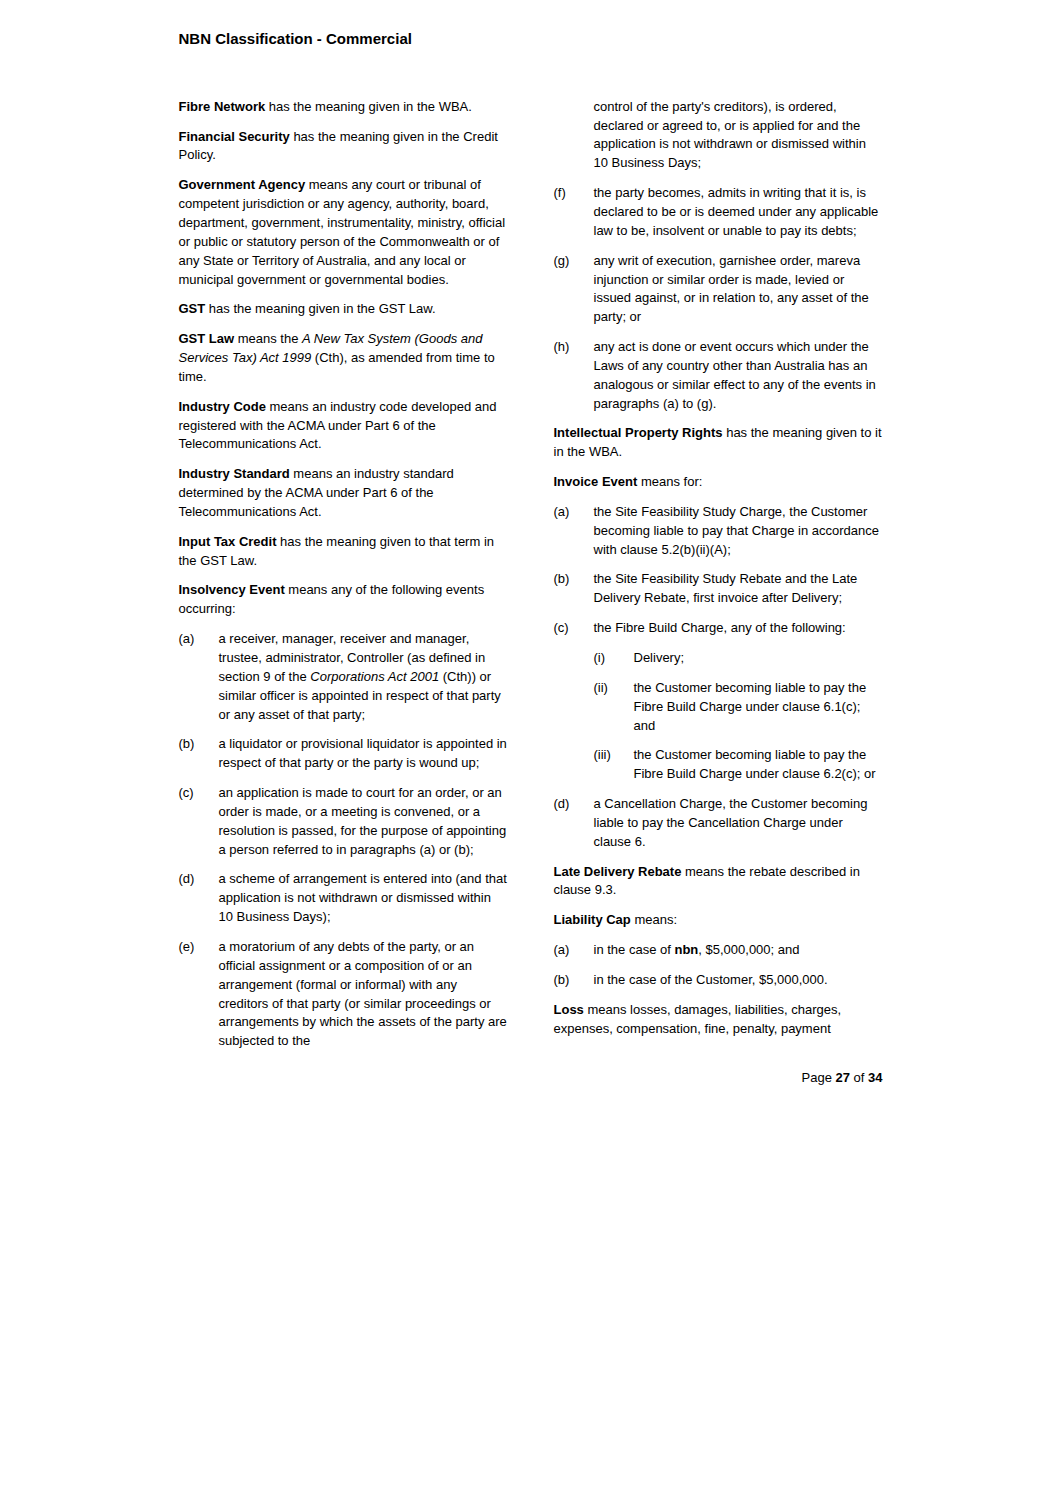NBN Classification - Commercial
Fibre Network has the meaning given in the WBA.
Financial Security has the meaning given in the Credit Policy.
Government Agency means any court or tribunal of competent jurisdiction or any agency, authority, board, department, government, instrumentality, ministry, official or public or statutory person of the Commonwealth or of any State or Territory of Australia, and any local or municipal government or governmental bodies.
GST has the meaning given in the GST Law.
GST Law means the A New Tax System (Goods and Services Tax) Act 1999 (Cth), as amended from time to time.
Industry Code means an industry code developed and registered with the ACMA under Part 6 of the Telecommunications Act.
Industry Standard means an industry standard determined by the ACMA under Part 6 of the Telecommunications Act.
Input Tax Credit has the meaning given to that term in the GST Law.
Insolvency Event means any of the following events occurring:
(a)
a receiver, manager, receiver and manager, trustee, administrator, Controller (as defined in section 9 of the Corporations Act 2001 (Cth)) or similar officer is appointed in respect of that party or any asset of that party;
(b)
a liquidator or provisional liquidator is appointed in respect of that party or the party is wound up;
(c)
an application is made to court for an order, or an order is made, or a meeting is convened, or a resolution is passed, for the purpose of appointing a person referred to in paragraphs (a) or (b);
(d)
a scheme of arrangement is entered into (and that application is not withdrawn or dismissed within 10 Business Days);
(e)
a moratorium of any debts of the party, or an official assignment or a composition of or an arrangement (formal or informal) with any creditors of that party (or similar proceedings or arrangements by which the assets of the party are subjected to the
control of the party's creditors), is ordered, declared or agreed to, or is applied for and the application is not withdrawn or dismissed within 10 Business Days;
(f)
the party becomes, admits in writing that it is, is declared to be or is deemed under any applicable law to be, insolvent or unable to pay its debts;
(g)
any writ of execution, garnishee order, mareva injunction or similar order is made, levied or issued against, or in relation to, any asset of the party; or
(h)
any act is done or event occurs which under the Laws of any country other than Australia has an analogous or similar effect to any of the events in paragraphs (a) to (g).
Intellectual Property Rights has the meaning given to it in the WBA.
Invoice Event means for:
(a)
the Site Feasibility Study Charge, the Customer becoming liable to pay that Charge in accordance with clause 5.2(b)(ii)(A);
(b)
the Site Feasibility Study Rebate and the Late Delivery Rebate, first invoice after Delivery;
(c)
the Fibre Build Charge, any of the following:
(i)
Delivery;
(ii)
the Customer becoming liable to pay the Fibre Build Charge under clause 6.1(c); and
(iii)
the Customer becoming liable to pay the Fibre Build Charge under clause 6.2(c); or
(d)
a Cancellation Charge, the Customer becoming liable to pay the Cancellation Charge under clause 6.
Late Delivery Rebate means the rebate described in clause 9.3.
Liability Cap means:
(a)
in the case of nbn, $5,000,000; and
(b)
in the case of the Customer, $5,000,000.
Loss means losses, damages, liabilities, charges, expenses, compensation, fine, penalty, payment
Page 27 of 34